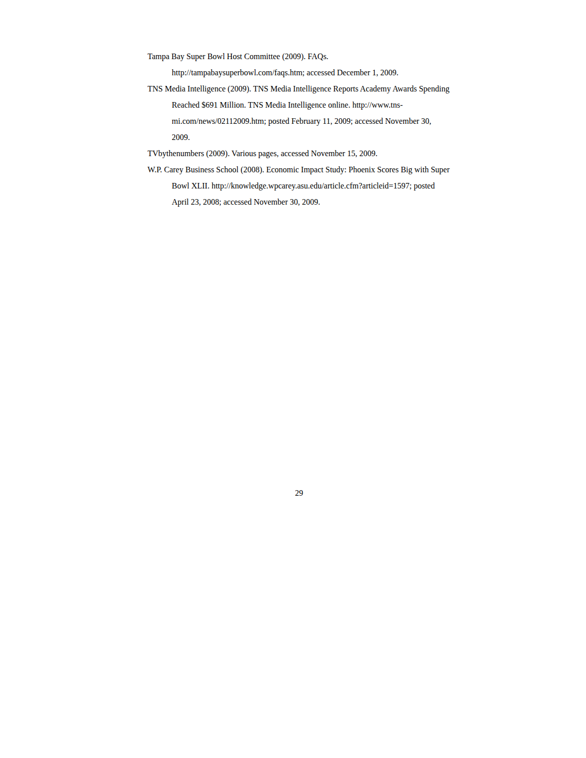Tampa Bay Super Bowl Host Committee (2009). FAQs. http://tampabaysuperbowl.com/faqs.htm; accessed December 1, 2009.
TNS Media Intelligence (2009). TNS Media Intelligence Reports Academy Awards Spending Reached $691 Million. TNS Media Intelligence online. http://www.tns-mi.com/news/02112009.htm; posted February 11, 2009; accessed November 30, 2009.
TVbythenumbers (2009). Various pages, accessed November 15, 2009.
W.P. Carey Business School (2008). Economic Impact Study: Phoenix Scores Big with Super Bowl XLII. http://knowledge.wpcarey.asu.edu/article.cfm?articleid=1597; posted April 23, 2008; accessed November 30, 2009.
29